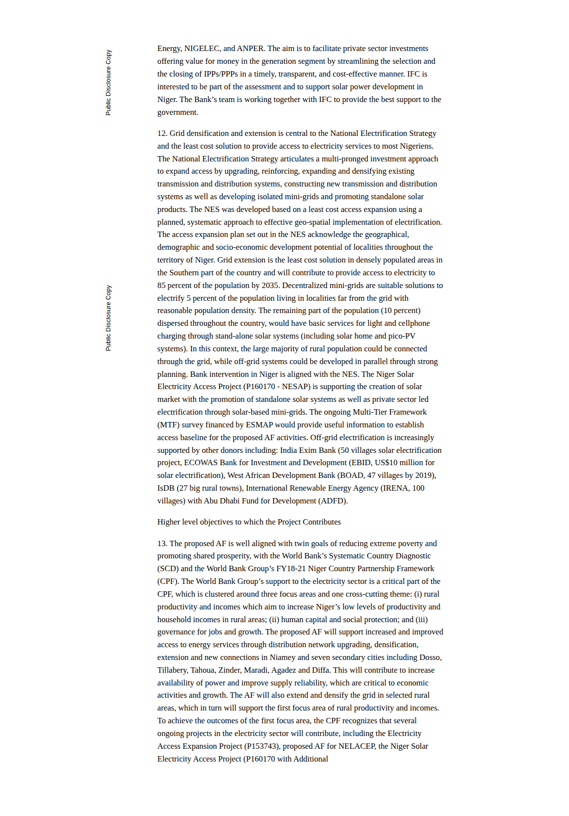Public Disclosure Copy
Public Disclosure Copy
Energy, NIGELEC, and ANPER. The aim is to facilitate private sector investments offering value for money in the generation segment by streamlining the selection and the closing of IPPs/PPPs in a timely, transparent, and cost-effective manner. IFC is interested to be part of the assessment and to support solar power development in Niger. The Bank’s team is working together with IFC to provide the best support to the government.
12. Grid densification and extension is central to the National Electrification Strategy and the least cost solution to provide access to electricity services to most Nigeriens. The National Electrification Strategy articulates a multi-pronged investment approach to expand access by upgrading, reinforcing, expanding and densifying existing transmission and distribution systems, constructing new transmission and distribution systems as well as developing isolated mini-grids and promoting standalone solar products. The NES was developed based on a least cost access expansion using a planned, systematic approach to effective geo-spatial implementation of electrification. The access expansion plan set out in the NES acknowledge the geographical, demographic and socio-economic development potential of localities throughout the territory of Niger. Grid extension is the least cost solution in densely populated areas in the Southern part of the country and will contribute to provide access to electricity to 85 percent of the population by 2035. Decentralized mini-grids are suitable solutions to electrify 5 percent of the population living in localities far from the grid with reasonable population density. The remaining part of the population (10 percent) dispersed throughout the country, would have basic services for light and cellphone charging through stand-alone solar systems (including solar home and pico-PV systems). In this context, the large majority of rural population could be connected through the grid, while off-grid systems could be developed in parallel through strong planning. Bank intervention in Niger is aligned with the NES. The Niger Solar Electricity Access Project (P160170 - NESAP) is supporting the creation of solar market with the promotion of standalone solar systems as well as private sector led electrification through solar-based mini-grids. The ongoing Multi-Tier Framework (MTF) survey financed by ESMAP would provide useful information to establish access baseline for the proposed AF activities. Off-grid electrification is increasingly supported by other donors including: India Exim Bank (50 villages solar electrification project, ECOWAS Bank for Investment and Development (EBID, US$10 million for solar electrification), West African Development Bank (BOAD, 47 villages by 2019), IsDB (27 big rural towns), International Renewable Energy Agency (IRENA, 100 villages) with Abu Dhabi Fund for Development (ADFD).
Higher level objectives to which the Project Contributes
13. The proposed AF is well aligned with twin goals of reducing extreme poverty and promoting shared prosperity, with the World Bank’s Systematic Country Diagnostic (SCD) and the World Bank Group’s FY18-21 Niger Country Partnership Framework (CPF). The World Bank Group’s support to the electricity sector is a critical part of the CPF, which is clustered around three focus areas and one cross-cutting theme: (i) rural productivity and incomes which aim to increase Niger’s low levels of productivity and household incomes in rural areas; (ii) human capital and social protection; and (iii) governance for jobs and growth. The proposed AF will support increased and improved access to energy services through distribution network upgrading, densification, extension and new connections in Niamey and seven secondary cities including Dosso, Tillabery, Tahoua, Zinder, Maradi, Agadez and Diffa. This will contribute to increase availability of power and improve supply reliability, which are critical to economic activities and growth. The AF will also extend and densify the grid in selected rural areas, which in turn will support the first focus area of rural productivity and incomes. To achieve the outcomes of the first focus area, the CPF recognizes that several ongoing projects in the electricity sector will contribute, including the Electricity Access Expansion Project (P153743), proposed AF for NELACEP, the Niger Solar Electricity Access Project (P160170 with Additional